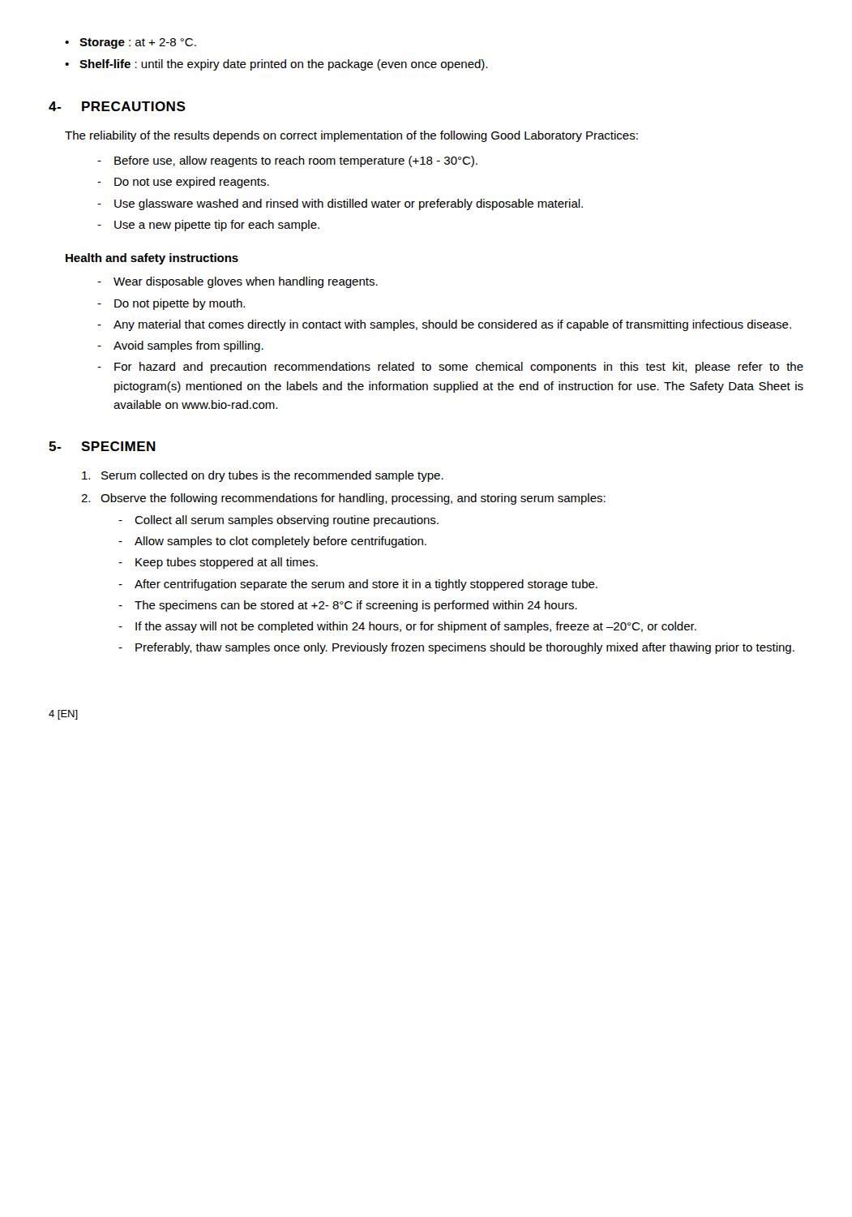Storage : at + 2-8 °C.
Shelf-life : until the expiry date printed on the package (even once opened).
4-PRECAUTIONS
The reliability of the results depends on correct implementation of the following Good Laboratory Practices:
Before use, allow reagents to reach room temperature (+18 - 30°C).
Do not use expired reagents.
Use glassware washed and rinsed with distilled water or preferably disposable material.
Use a new pipette tip for each sample.
Health and safety instructions
Wear disposable gloves when handling reagents.
Do not pipette by mouth.
Any material that comes directly in contact with samples, should be considered as if capable of transmitting infectious disease.
Avoid samples from spilling.
For hazard and precaution recommendations related to some chemical components in this test kit, please refer to the pictogram(s) mentioned on the labels and the information supplied at the end of instruction for use. The Safety Data Sheet is available on www.bio-rad.com.
5-SPECIMEN
Serum collected on dry tubes is the recommended sample type.
Observe the following recommendations for handling, processing, and storing serum samples:
Collect all serum samples observing routine precautions.
Allow samples to clot completely before centrifugation.
Keep tubes stoppered at all times.
After centrifugation separate the serum and store it in a tightly stoppered storage tube.
The specimens can be stored at +2- 8°C if screening is performed within 24 hours.
If the assay will not be completed within 24 hours, or for shipment of samples, freeze at –20°C, or colder.
Preferably, thaw samples once only. Previously frozen specimens should be thoroughly mixed after thawing prior to testing.
4 [EN]